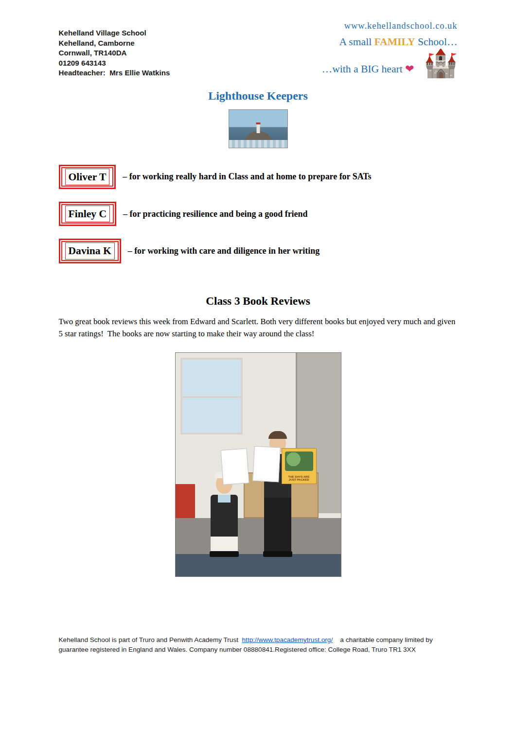Kehelland Village School
Kehelland, Camborne
Cornwall, TR140DA
01209 643143
Headteacher: Mrs Ellie Watkins
www.kehellandschool.co.uk
A small FAMILY School…
…with a BIG heart ❤ 🏰
Lighthouse Keepers
Oliver T
– for working really hard in Class and at home to prepare for SATs
Finley C
– for practicing resilience and being a good friend
Davina K
– for working with care and diligence in her writing
Class 3 Book Reviews
Two great book reviews this week from Edward and Scarlett. Both very different books but enjoyed very much and given 5 star ratings! The books are now starting to make their way around the class!
THE DAYS ARE
JUST PACKED
Kehelland School is part of Truro and Penwith Academy Trust http://www.tpacademytrust.org/ a charitable company limited by guarantee registered in England and Wales. Company number 08880841.Registered office: College Road, Truro TR1 3XX